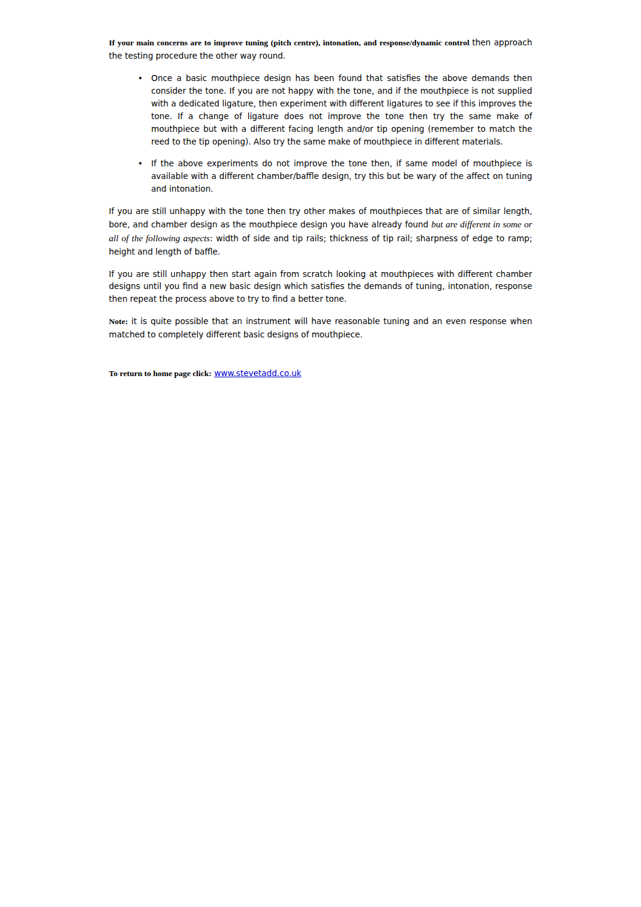If your main concerns are to improve tuning (pitch centre), intonation, and response/dynamic control then approach the testing procedure the other way round.
Once a basic mouthpiece design has been found that satisfies the above demands then consider the tone. If you are not happy with the tone, and if the mouthpiece is not supplied with a dedicated ligature, then experiment with different ligatures to see if this improves the tone. If a change of ligature does not improve the tone then try the same make of mouthpiece but with a different facing length and/or tip opening (remember to match the reed to the tip opening). Also try the same make of mouthpiece in different materials.
If the above experiments do not improve the tone then, if same model of mouthpiece is available with a different chamber/baffle design, try this but be wary of the affect on tuning and intonation.
If you are still unhappy with the tone then try other makes of mouthpieces that are of similar length, bore, and chamber design as the mouthpiece design you have already found but are different in some or all of the following aspects: width of side and tip rails; thickness of tip rail; sharpness of edge to ramp; height and length of baffle.
If you are still unhappy then start again from scratch looking at mouthpieces with different chamber designs until you find a new basic design which satisfies the demands of tuning, intonation, response then repeat the process above to try to find a better tone.
Note: it is quite possible that an instrument will have reasonable tuning and an even response when matched to completely different basic designs of mouthpiece.
To return to home page click: www.stevetadd.co.uk